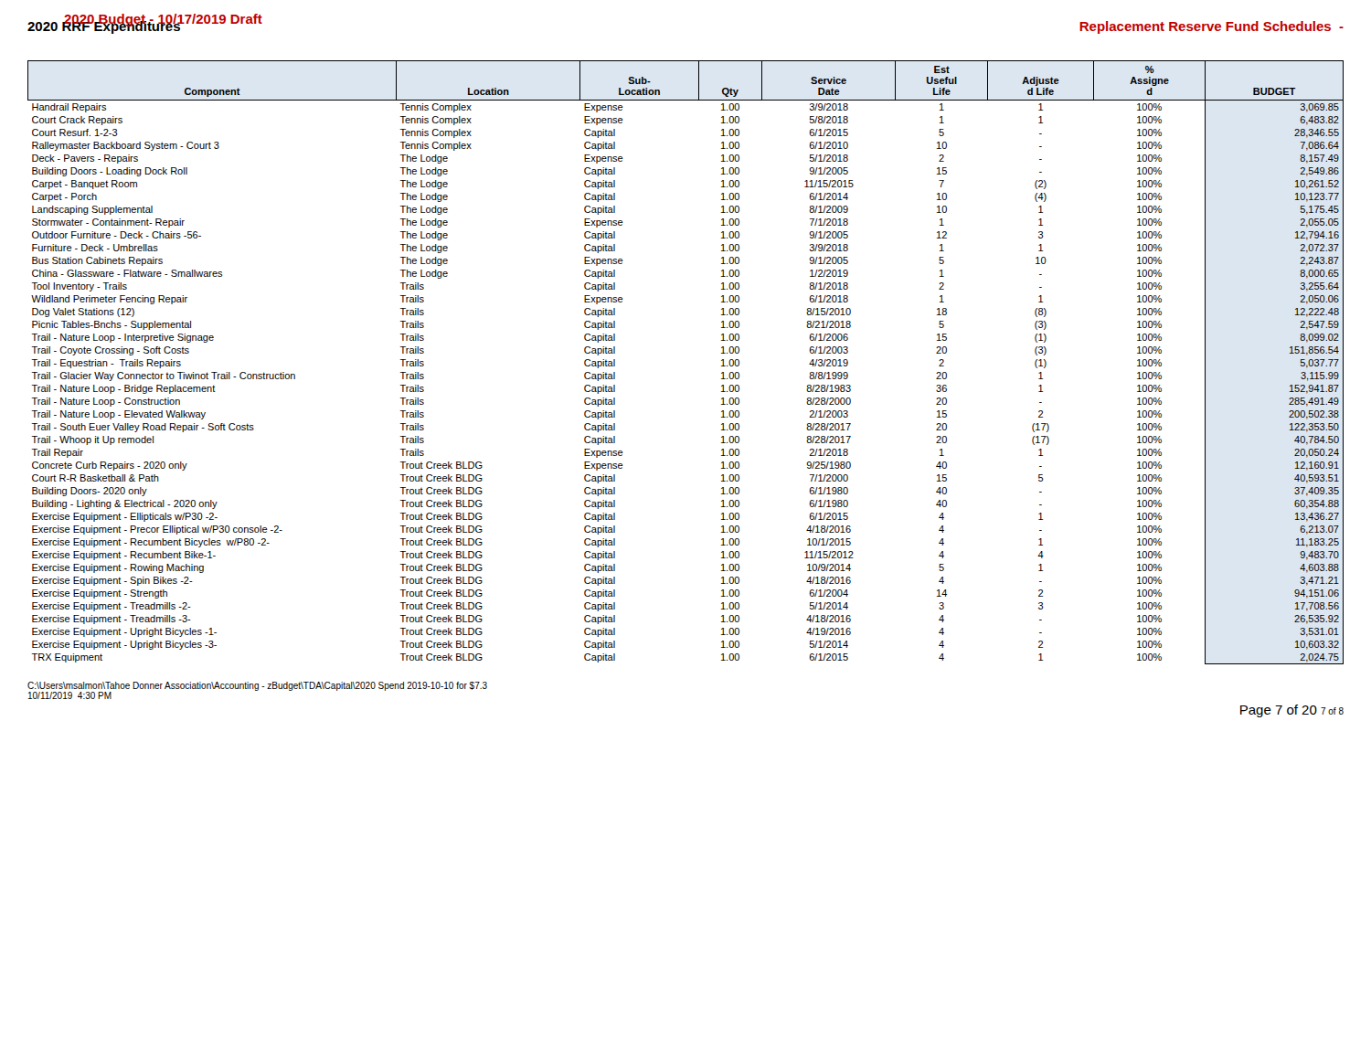2020 RRF Expenditures 2020 Budget - 10/17/2019 Draft Replacement Reserve Fund Schedules -
| Component | Location | Sub- Location | Qty | Service Date | Est Useful Life | Adjuste d Life | % Assigne d | BUDGET |
| --- | --- | --- | --- | --- | --- | --- | --- | --- |
| Handrail Repairs | Tennis Complex | Expense | 1.00 | 3/9/2018 | 1 | 1 | 100% | 3,069.85 |
| Court Crack Repairs | Tennis Complex | Expense | 1.00 | 5/8/2018 | 1 | 1 | 100% | 6,483.82 |
| Court Resurf. 1-2-3 | Tennis Complex | Capital | 1.00 | 6/1/2015 | 5 | - | 100% | 28,346.55 |
| Ralleymaster Backboard System - Court 3 | Tennis Complex | Capital | 1.00 | 6/1/2010 | 10 | - | 100% | 7,086.64 |
| Deck - Pavers - Repairs | The Lodge | Expense | 1.00 | 5/1/2018 | 2 | - | 100% | 8,157.49 |
| Building Doors - Loading Dock Roll | The Lodge | Capital | 1.00 | 9/1/2005 | 15 | - | 100% | 2,549.86 |
| Carpet - Banquet Room | The Lodge | Capital | 1.00 | 11/15/2015 | 7 | (2) | 100% | 10,261.52 |
| Carpet - Porch | The Lodge | Capital | 1.00 | 6/1/2014 | 10 | (4) | 100% | 10,123.77 |
| Landscaping Supplemental | The Lodge | Capital | 1.00 | 8/1/2009 | 10 | 1 | 100% | 5,175.45 |
| Stormwater - Containment- Repair | The Lodge | Expense | 1.00 | 7/1/2018 | 1 | 1 | 100% | 2,055.05 |
| Outdoor Furniture - Deck - Chairs -56- | The Lodge | Capital | 1.00 | 9/1/2005 | 12 | 3 | 100% | 12,794.16 |
| Furniture - Deck - Umbrellas | The Lodge | Capital | 1.00 | 3/9/2018 | 1 | 1 | 100% | 2,072.37 |
| Bus Station Cabinets Repairs | The Lodge | Expense | 1.00 | 9/1/2005 | 5 | 10 | 100% | 2,243.87 |
| China - Glassware - Flatware - Smallwares | The Lodge | Capital | 1.00 | 1/2/2019 | 1 | - | 100% | 8,000.65 |
| Tool Inventory - Trails | Trails | Capital | 1.00 | 8/1/2018 | 2 | - | 100% | 3,255.64 |
| Wildland Perimeter Fencing Repair | Trails | Expense | 1.00 | 6/1/2018 | 1 | 1 | 100% | 2,050.06 |
| Dog Valet Stations (12) | Trails | Capital | 1.00 | 8/15/2010 | 18 | (8) | 100% | 12,222.48 |
| Picnic Tables-Bnchs - Supplemental | Trails | Capital | 1.00 | 8/21/2018 | 5 | (3) | 100% | 2,547.59 |
| Trail - Nature Loop - Interpretive Signage | Trails | Capital | 1.00 | 6/1/2006 | 15 | (1) | 100% | 8,099.02 |
| Trail - Coyote Crossing - Soft Costs | Trails | Capital | 1.00 | 6/1/2003 | 20 | (3) | 100% | 151,856.54 |
| Trail - Equestrian - Trails Repairs | Trails | Capital | 1.00 | 4/3/2019 | 2 | (1) | 100% | 5,037.77 |
| Trail - Glacier Way Connector to Tiwinot Trail - Construction | Trails | Capital | 1.00 | 8/8/1999 | 20 | 1 | 100% | 3,115.99 |
| Trail - Nature Loop - Bridge Replacement | Trails | Capital | 1.00 | 8/28/1983 | 36 | 1 | 100% | 152,941.87 |
| Trail - Nature Loop - Construction | Trails | Capital | 1.00 | 8/28/2000 | 20 | - | 100% | 285,491.49 |
| Trail - Nature Loop - Elevated Walkway | Trails | Capital | 1.00 | 2/1/2003 | 15 | 2 | 100% | 200,502.38 |
| Trail - South Euer Valley Road Repair - Soft Costs | Trails | Capital | 1.00 | 8/28/2017 | 20 | (17) | 100% | 122,353.50 |
| Trail - Whoop it Up remodel | Trails | Capital | 1.00 | 8/28/2017 | 20 | (17) | 100% | 40,784.50 |
| Trail Repair | Trails | Expense | 1.00 | 2/1/2018 | 1 | 1 | 100% | 20,050.24 |
| Concrete Curb Repairs - 2020 only | Trout Creek BLDG | Expense | 1.00 | 9/25/1980 | 40 | - | 100% | 12,160.91 |
| Court R-R Basketball & Path | Trout Creek BLDG | Capital | 1.00 | 7/1/2000 | 15 | 5 | 100% | 40,593.51 |
| Building Doors- 2020 only | Trout Creek BLDG | Capital | 1.00 | 6/1/1980 | 40 | - | 100% | 37,409.35 |
| Building - Lighting & Electrical - 2020 only | Trout Creek BLDG | Capital | 1.00 | 6/1/1980 | 40 | - | 100% | 60,354.88 |
| Exercise Equipment - Ellipticals w/P30 -2- | Trout Creek BLDG | Capital | 1.00 | 6/1/2015 | 4 | 1 | 100% | 13,436.27 |
| Exercise Equipment - Precor Elliptical w/P30 console -2- | Trout Creek BLDG | Capital | 1.00 | 4/18/2016 | 4 | - | 100% | 6,213.07 |
| Exercise Equipment - Recumbent Bicycles w/P80 -2- | Trout Creek BLDG | Capital | 1.00 | 10/1/2015 | 4 | 1 | 100% | 11,183.25 |
| Exercise Equipment - Recumbent Bike-1- | Trout Creek BLDG | Capital | 1.00 | 11/15/2012 | 4 | 4 | 100% | 9,483.70 |
| Exercise Equipment - Rowing Maching | Trout Creek BLDG | Capital | 1.00 | 10/9/2014 | 5 | 1 | 100% | 4,603.88 |
| Exercise Equipment - Spin Bikes -2- | Trout Creek BLDG | Capital | 1.00 | 4/18/2016 | 4 | - | 100% | 3,471.21 |
| Exercise Equipment - Strength | Trout Creek BLDG | Capital | 1.00 | 6/1/2004 | 14 | 2 | 100% | 94,151.06 |
| Exercise Equipment - Treadmills -2- | Trout Creek BLDG | Capital | 1.00 | 5/1/2014 | 3 | 3 | 100% | 17,708.56 |
| Exercise Equipment - Treadmills -3- | Trout Creek BLDG | Capital | 1.00 | 4/18/2016 | 4 | - | 100% | 26,535.92 |
| Exercise Equipment - Upright Bicycles -1- | Trout Creek BLDG | Capital | 1.00 | 4/19/2016 | 4 | - | 100% | 3,531.01 |
| Exercise Equipment - Upright Bicycles -3- | Trout Creek BLDG | Capital | 1.00 | 5/1/2014 | 4 | 2 | 100% | 10,603.32 |
| TRX Equipment | Trout Creek BLDG | Capital | 1.00 | 6/1/2015 | 4 | 1 | 100% | 2,024.75 |
C:\Users\msalmon\Tahoe Donner Association\Accounting - zBudget\TDA\Capital\2020 Spend 2019-10-10 for $7.3 10/11/2019 4:30 PM Page 7 of 20 7 of 8